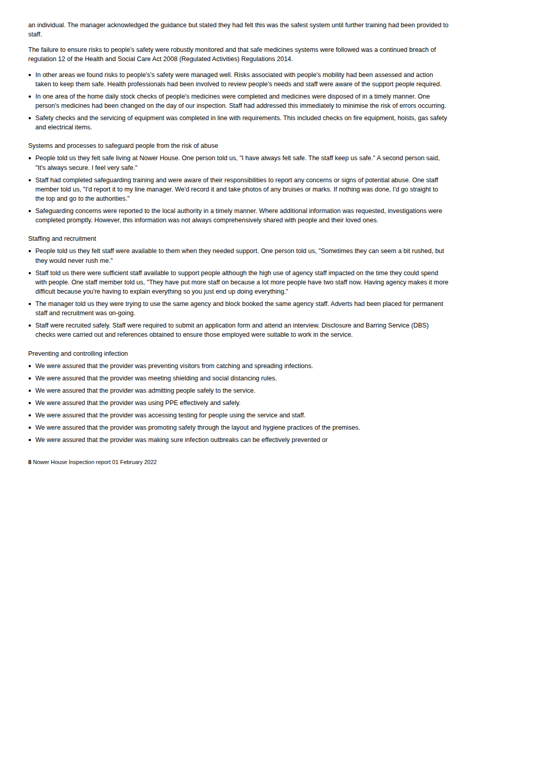an individual. The manager acknowledged the guidance but stated they had felt this was the safest system until further training had been provided to staff.
The failure to ensure risks to people's safety were robustly monitored and that safe medicines systems were followed was a continued breach of regulation 12 of the Health and Social Care Act 2008 (Regulated Activities) Regulations 2014.
In other areas we found risks to people's's safety were managed well. Risks associated with people's mobility had been assessed and action taken to keep them safe. Health professionals had been involved to review people's needs and staff were aware of the support people required.
In one area of the home daily stock checks of people's medicines were completed and medicines were disposed of in a timely manner. One person's medicines had been changed on the day of our inspection. Staff had addressed this immediately to minimise the risk of errors occurring.
Safety checks and the servicing of equipment was completed in line with requirements. This included checks on fire equipment, hoists, gas safety and electrical items.
Systems and processes to safeguard people from the risk of abuse
People told us they felt safe living at Nower House. One person told us, "I have always felt safe. The staff keep us safe." A second person said, "It's always secure. I feel very safe."
Staff had completed safeguarding training and were aware of their responsibilities to report any concerns or signs of potential abuse. One staff member told us, "I'd report it to my line manager. We'd record it and take photos of any bruises or marks. If nothing was done, I'd go straight to the top and go to the authorities."
Safeguarding concerns were reported to the local authority in a timely manner. Where additional information was requested, investigations were completed promptly. However, this information was not always comprehensively shared with people and their loved ones.
Staffing and recruitment
People told us they felt staff were available to them when they needed support. One person told us, "Sometimes they can seem a bit rushed, but they would never rush me."
Staff told us there were sufficient staff available to support people although the high use of agency staff impacted on the time they could spend with people. One staff member told us, "They have put more staff on because a lot more people have two staff now. Having agency makes it more difficult because you're having to explain everything so you just end up doing everything."
The manager told us they were trying to use the same agency and block booked the same agency staff. Adverts had been placed for permanent staff and recruitment was on-going.
Staff were recruited safely. Staff were required to submit an application form and attend an interview. Disclosure and Barring Service (DBS) checks were carried out and references obtained to ensure those employed were suitable to work in the service.
Preventing and controlling infection
We were assured that the provider was preventing visitors from catching and spreading infections.
We were assured that the provider was meeting shielding and social distancing rules.
We were assured that the provider was admitting people safely to the service.
We were assured that the provider was using PPE effectively and safely.
We were assured that the provider was accessing testing for people using the service and staff.
We were assured that the provider was promoting safety through the layout and hygiene practices of the premises.
We were assured that the provider was making sure infection outbreaks can be effectively prevented or
8 Nower House Inspection report 01 February 2022